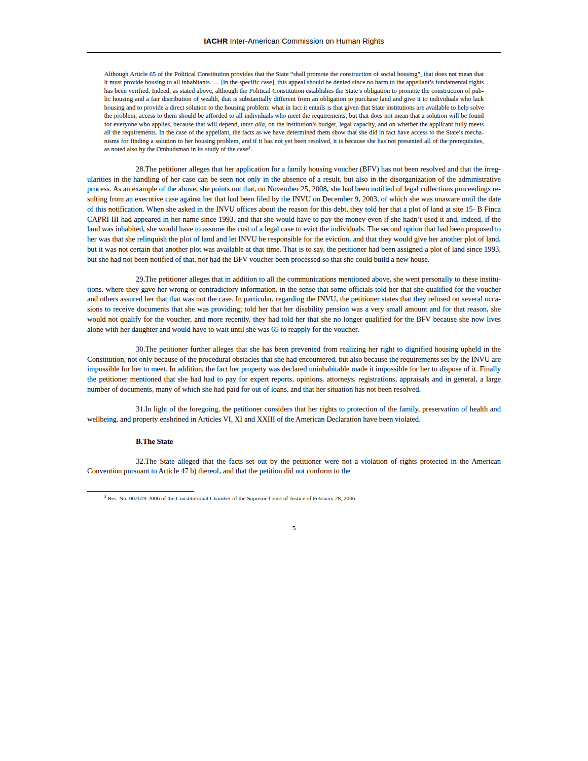IACHR Inter-American Commission on Human Rights
Although Article 65 of the Political Constitution provides that the State “shall promote the construction of social housing”, that does not mean that it must provide housing to all inhabitants. … [in the specific case], this appeal should be denied since no harm to the appellant’s fundamental rights has been verified. Indeed, as stated above, although the Political Constitution establishes the State’s obligation to promote the construction of public housing and a fair distribution of wealth, that is substantially different from an obligation to purchase land and give it to individuals who lack housing and to provide a direct solution to the housing problem: what in fact it entails is that given that State institutions are available to help solve the problem, access to them should be afforded to all individuals who meet the requirements, but that does not mean that a solution will be found for everyone who applies, because that will depend, inter alia, on the institution’s budget, legal capacity, and on whether the applicant fully meets all the requirements. In the case of the appellant, the facts as we have determined them show that she did in fact have access to the State’s mechanisms for finding a solution to her housing problem, and if it has not yet been resolved, it is because she has not presented all of the prerequisites, as noted also by the Ombudsman in its study of the case3.
28. The petitioner alleges that her application for a family housing voucher (BFV) has not been resolved and that the irregularities in the handling of her case can be seen not only in the absence of a result, but also in the disorganization of the administrative process. As an example of the above, she points out that, on November 25, 2008, she had been notified of legal collections proceedings resulting from an executive case against her that had been filed by the INVU on December 9, 2003, of which she was unaware until the date of this notification. When she asked in the INVU offices about the reason for this debt, they told her that a plot of land at site 15- B Finca CAPRI III had appeared in her name since 1993, and that she would have to pay the money even if she hadn’t used it and, indeed, if the land was inhabited, she would have to assume the cost of a legal case to evict the individuals. The second option that had been proposed to her was that she relinquish the plot of land and let INVU be responsible for the eviction, and that they would give her another plot of land, but it was not certain that another plot was available at that time. That is to say, the petitioner had been assigned a plot of land since 1993, but she had not been notified of that, nor had the BFV voucher been processed so that she could build a new house.
29. The petitioner alleges that in addition to all the communications mentioned above, she went personally to these institutions, where they gave her wrong or contradictory information, in the sense that some officials told her that she qualified for the voucher and others assured her that that was not the case. In particular, regarding the INVU, the petitioner states that they refused on several occasions to receive documents that she was providing; told her that her disability pension was a very small amount and for that reason, she would not qualify for the voucher, and more recently, they had told her that she no longer qualified for the BFV because she now lives alone with her daughter and would have to wait until she was 65 to reapply for the voucher.
30. The petitioner further alleges that she has been prevented from realizing her right to dignified housing upheld in the Constitution, not only because of the procedural obstacles that she had encountered, but also because the requirements set by the INVU are impossible for her to meet. In addition, the fact her property was declared uninhabitable made it impossible for her to dispose of it. Finally the petitioner mentioned that she had had to pay for expert reports, opinions, attorneys, registrations, appraisals and in general, a large number of documents, many of which she had paid for out of loans, and that her situation has not been resolved.
31. In light of the foregoing, the petitioner considers that her rights to protection of the family, preservation of health and wellbeing, and property enshrined in Articles VI, XI and XXIII of the American Declaration have been violated.
B. The State
32. The State alleged that the facts set out by the petitioner were not a violation of rights protected in the American Convention pursuant to Article 47 b) thereof, and that the petition did not conform to the
3 Res. No. 002619-2006 of the Constitutional Chamber of the Supreme Court of Justice of February 28, 2006.
5